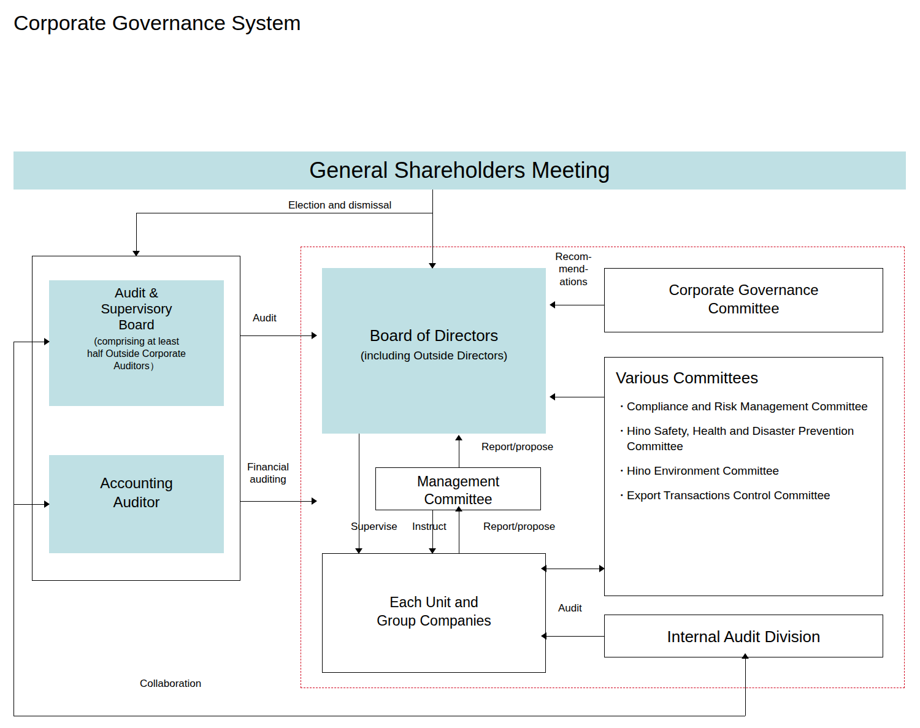Corporate Governance System
General Shareholders Meeting
Audit &
Supervisory
Board (comprising at least
half Outside Corporate
Auditors）
Accounting
Auditor
Board of Directors (including Outside Directors)
Management
Committee
Each Unit and
Group Companies
Corporate Governance
Committee
Various Committees
Compliance and Risk Management Committee
Hino Safety, Health and Disaster Prevention Committee
Hino Environment Committee
Export Transactions Control Committee
Internal Audit Division
Election and dismissal
Audit
Financial auditing
Recom-mend-ations
Report/propose
Supervise
Instruct
Report/propose
Audit
Collaboration